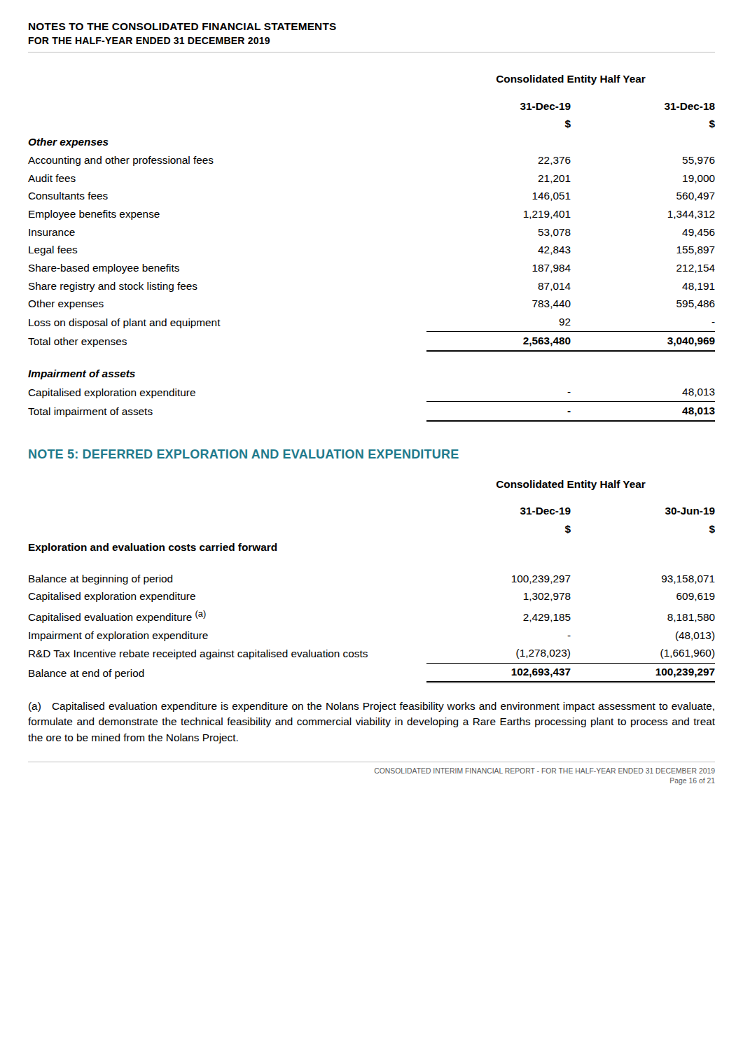NOTES TO THE CONSOLIDATED FINANCIAL STATEMENTS
FOR THE HALF-YEAR ENDED 31 DECEMBER 2019
| | Consolidated Entity Half Year |
| | 31-Dec-19 | 31-Dec-18 |
| | $ | $ |
| Other expenses | | |
| Accounting and other professional fees | 22,376 | 55,976 |
| Audit fees | 21,201 | 19,000 |
| Consultants fees | 146,051 | 560,497 |
| Employee benefits expense | 1,219,401 | 1,344,312 |
| Insurance | 53,078 | 49,456 |
| Legal fees | 42,843 | 155,897 |
| Share-based employee benefits | 187,984 | 212,154 |
| Share registry and stock listing fees | 87,014 | 48,191 |
| Other expenses | 783,440 | 595,486 |
| Loss on disposal of plant and equipment | 92 | - |
| Total other expenses | 2,563,480 | 3,040,969 |
| Impairment of assets | | |
| Capitalised exploration expenditure | - | 48,013 |
| Total impairment of assets | - | 48,013 |
NOTE 5: DEFERRED EXPLORATION AND EVALUATION EXPENDITURE
| | Consolidated Entity Half Year |
| | 31-Dec-19 | 30-Jun-19 |
| | $ | $ |
| Exploration and evaluation costs carried forward | | |
| Balance at beginning of period | 100,239,297 | 93,158,071 |
| Capitalised exploration expenditure | 1,302,978 | 609,619 |
| Capitalised evaluation expenditure (a) | 2,429,185 | 8,181,580 |
| Impairment of exploration expenditure | - | (48,013) |
| R&D Tax Incentive rebate receipted against capitalised evaluation costs | (1,278,023) | (1,661,960) |
| Balance at end of period | 102,693,437 | 100,239,297 |
(a) Capitalised evaluation expenditure is expenditure on the Nolans Project feasibility works and environment impact assessment to evaluate, formulate and demonstrate the technical feasibility and commercial viability in developing a Rare Earths processing plant to process and treat the ore to be mined from the Nolans Project.
CONSOLIDATED INTERIM FINANCIAL REPORT - FOR THE HALF-YEAR ENDED 31 DECEMBER 2019
Page 16 of 21